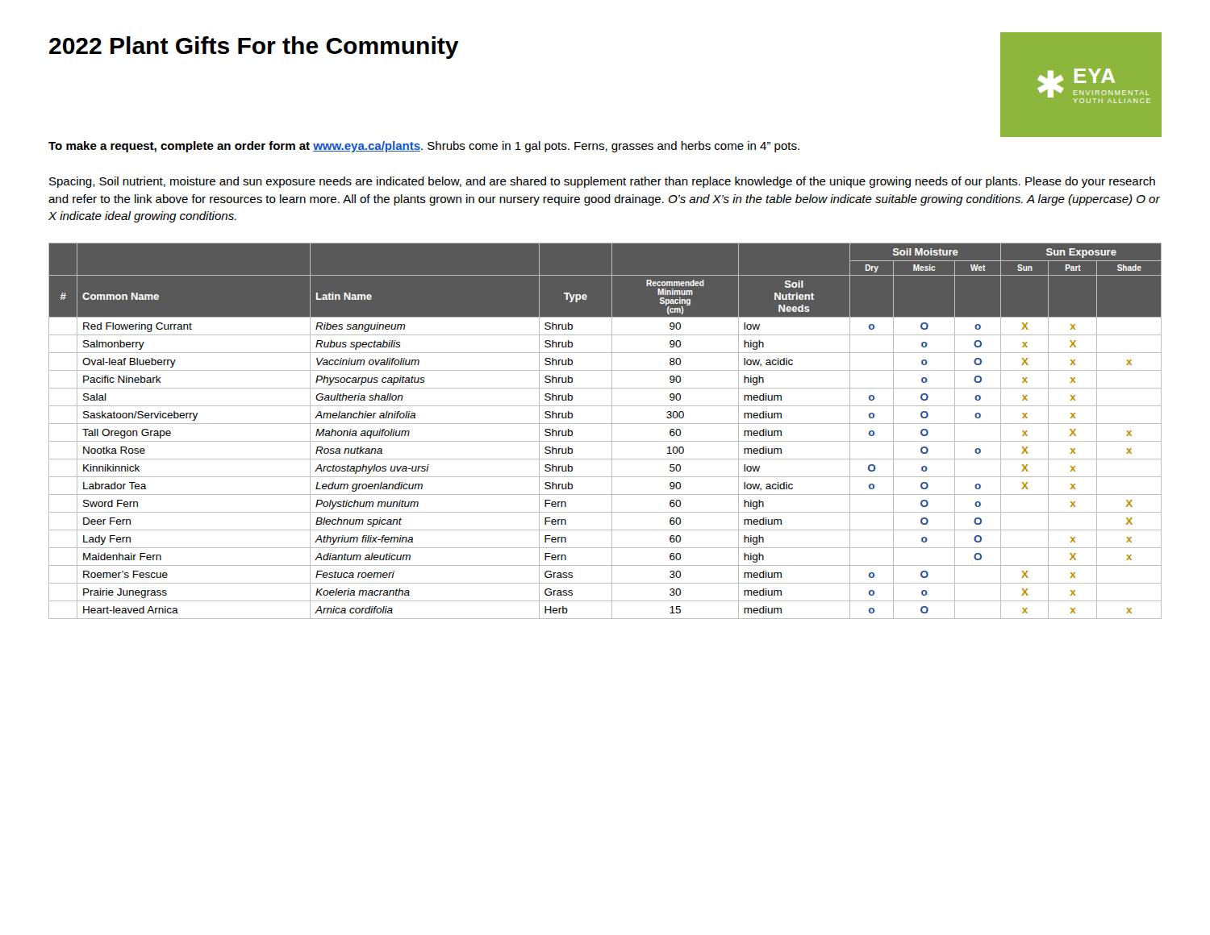✱ EYA ENVIRONMENTAL YOUTH ALLIANCE
2022 Plant Gifts For the Community
To make a request, complete an order form at www.eya.ca/plants. Shrubs come in 1 gal pots. Ferns, grasses and herbs come in 4” pots.
Spacing, Soil nutrient, moisture and sun exposure needs are indicated below, and are shared to supplement rather than replace knowledge of the unique growing needs of our plants. Please do your research and refer to the link above for resources to learn more. All of the plants grown in our nursery require good drainage. O’s and X’s in the table below indicate suitable growing conditions. A large (uppercase) O or X indicate ideal growing conditions.
| | | | | | | Soil Moisture | Sun Exposure |
| --- | --- | --- | --- | --- | --- | --- | --- |
| Dry | Mesic | Wet | Sun | Part | Shade |
| # | Common Name | Latin Name | Type | Recommended Minimum Spacing (cm) | Soil Nutrient Needs | | | | | | |
| | Red Flowering Currant | Ribes sanguineum | Shrub | 90 | low | o | O | o | X | x | |
| | Salmonberry | Rubus spectabilis | Shrub | 90 | high | | o | O | x | X | |
| | Oval-leaf Blueberry | Vaccinium ovalifolium | Shrub | 80 | low, acidic | | o | O | X | x | x |
| | Pacific Ninebark | Physocarpus capitatus | Shrub | 90 | high | | o | O | x | x | |
| | Salal | Gaultheria shallon | Shrub | 90 | medium | o | O | o | x | x | |
| | Saskatoon/Serviceberry | Amelanchier alnifolia | Shrub | 300 | medium | o | O | o | x | x | |
| | Tall Oregon Grape | Mahonia aquifolium | Shrub | 60 | medium | o | O | | x | X | x |
| | Nootka Rose | Rosa nutkana | Shrub | 100 | medium | | O | o | X | x | x |
| | Kinnikinnick | Arctostaphylos uva-ursi | Shrub | 50 | low | O | o | | X | x | |
| | Labrador Tea | Ledum groenlandicum | Shrub | 90 | low, acidic | o | O | o | X | x | |
| | Sword Fern | Polystichum munitum | Fern | 60 | high | | O | o | | x | X |
| | Deer Fern | Blechnum spicant | Fern | 60 | medium | | O | O | | | X |
| | Lady Fern | Athyrium filix-femina | Fern | 60 | high | | o | O | | x | x |
| | Maidenhair Fern | Adiantum aleuticum | Fern | 60 | high | | | O | | X | x |
| | Roemer’s Fescue | Festuca roemeri | Grass | 30 | medium | o | O | | X | x | |
| | Prairie Junegrass | Koeleria macrantha | Grass | 30 | medium | o | o | | X | x | |
| | Heart-leaved Arnica | Arnica cordifolia | Herb | 15 | medium | o | O | | x | x | x |